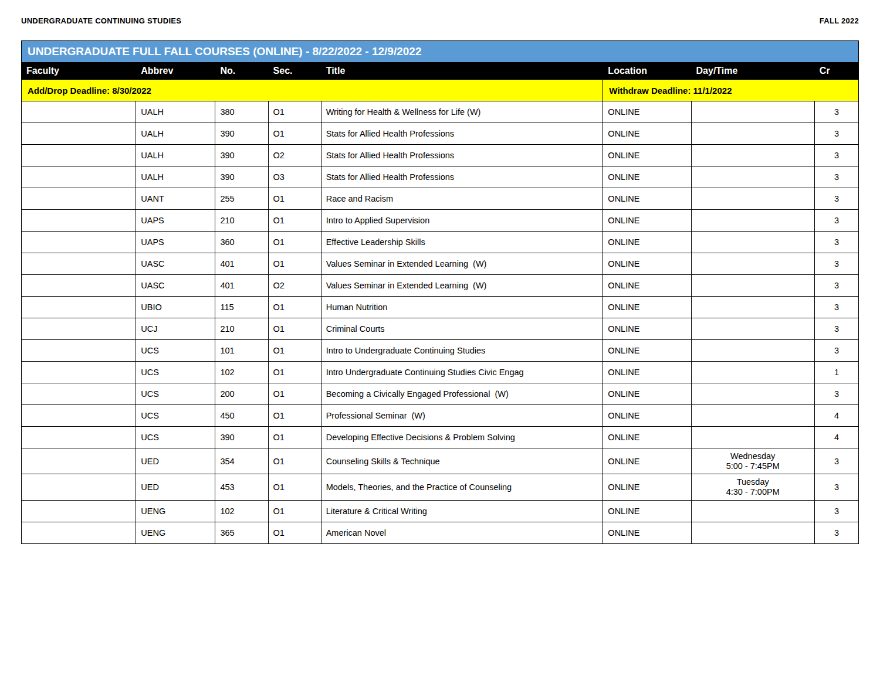UNDERGRADUATE CONTINUING STUDIES FALL 2022
UNDERGRADUATE FULL FALL COURSES (ONLINE) - 8/22/2022 - 12/9/2022
| Add/Drop Deadline: 8/30/2022 | Withdraw Deadline: 11/1/2022 |
| Faculty | Abbrev | No. | Sec. | Title | Location | Day/Time | Cr |
| | UALH | 380 | O1 | Writing for Health & Wellness for Life (W) | ONLINE | | 3 |
| | UALH | 390 | O1 | Stats for Allied Health Professions | ONLINE | | 3 |
| | UALH | 390 | O2 | Stats for Allied Health Professions | ONLINE | | 3 |
| | UALH | 390 | O3 | Stats for Allied Health Professions | ONLINE | | 3 |
| | UANT | 255 | O1 | Race and Racism | ONLINE | | 3 |
| | UAPS | 210 | O1 | Intro to Applied Supervision | ONLINE | | 3 |
| | UAPS | 360 | O1 | Effective Leadership Skills | ONLINE | | 3 |
| | UASC | 401 | O1 | Values Seminar in Extended Learning (W) | ONLINE | | 3 |
| | UASC | 401 | O2 | Values Seminar in Extended Learning (W) | ONLINE | | 3 |
| | UBIO | 115 | O1 | Human Nutrition | ONLINE | | 3 |
| | UCJ | 210 | O1 | Criminal Courts | ONLINE | | 3 |
| | UCS | 101 | O1 | Intro to Undergraduate Continuing Studies | ONLINE | | 3 |
| | UCS | 102 | O1 | Intro Undergraduate Continuing Studies Civic Engag | ONLINE | | 1 |
| | UCS | 200 | O1 | Becoming a Civically Engaged Professional (W) | ONLINE | | 3 |
| | UCS | 450 | O1 | Professional Seminar (W) | ONLINE | | 4 |
| | UCS | 390 | O1 | Developing Effective Decisions & Problem Solving | ONLINE | | 4 |
| | UED | 354 | O1 | Counseling Skills & Technique | ONLINE | Wednesday 5:00 - 7:45PM | 3 |
| | UED | 453 | O1 | Models, Theories, and the Practice of Counseling | ONLINE | Tuesday 4:30 - 7:00PM | 3 |
| | UENG | 102 | O1 | Literature & Critical Writing | ONLINE | | 3 |
| | UENG | 365 | O1 | American Novel | ONLINE | | 3 |